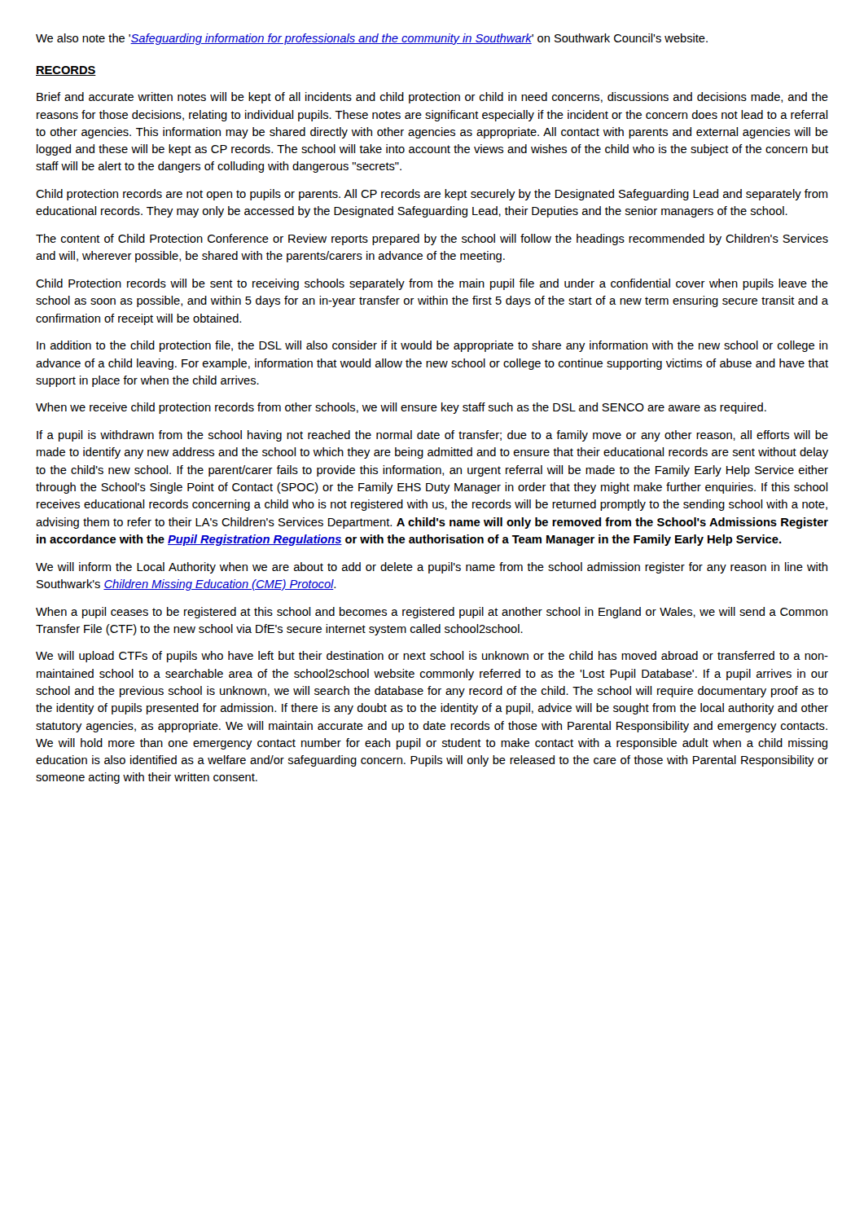We also note the 'Safeguarding information for professionals and the community in Southwark' on Southwark Council's website.
RECORDS
Brief and accurate written notes will be kept of all incidents and child protection or child in need concerns, discussions and decisions made, and the reasons for those decisions, relating to individual pupils. These notes are significant especially if the incident or the concern does not lead to a referral to other agencies. This information may be shared directly with other agencies as appropriate. All contact with parents and external agencies will be logged and these will be kept as CP records. The school will take into account the views and wishes of the child who is the subject of the concern but staff will be alert to the dangers of colluding with dangerous "secrets".
Child protection records are not open to pupils or parents. All CP records are kept securely by the Designated Safeguarding Lead and separately from educational records. They may only be accessed by the Designated Safeguarding Lead, their Deputies and the senior managers of the school.
The content of Child Protection Conference or Review reports prepared by the school will follow the headings recommended by Children's Services and will, wherever possible, be shared with the parents/carers in advance of the meeting.
Child Protection records will be sent to receiving schools separately from the main pupil file and under a confidential cover when pupils leave the school as soon as possible, and within 5 days for an in-year transfer or within the first 5 days of the start of a new term ensuring secure transit and a confirmation of receipt will be obtained.
In addition to the child protection file, the DSL will also consider if it would be appropriate to share any information with the new school or college in advance of a child leaving. For example, information that would allow the new school or college to continue supporting victims of abuse and have that support in place for when the child arrives.
When we receive child protection records from other schools, we will ensure key staff such as the DSL and SENCO are aware as required.
If a pupil is withdrawn from the school having not reached the normal date of transfer; due to a family move or any other reason, all efforts will be made to identify any new address and the school to which they are being admitted and to ensure that their educational records are sent without delay to the child's new school. If the parent/carer fails to provide this information, an urgent referral will be made to the Family Early Help Service either through the School's Single Point of Contact (SPOC) or the Family EHS Duty Manager in order that they might make further enquiries. If this school receives educational records concerning a child who is not registered with us, the records will be returned promptly to the sending school with a note, advising them to refer to their LA's Children's Services Department. A child's name will only be removed from the School's Admissions Register in accordance with the Pupil Registration Regulations or with the authorisation of a Team Manager in the Family Early Help Service.
We will inform the Local Authority when we are about to add or delete a pupil's name from the school admission register for any reason in line with Southwark's Children Missing Education (CME) Protocol.
When a pupil ceases to be registered at this school and becomes a registered pupil at another school in England or Wales, we will send a Common Transfer File (CTF) to the new school via DfE's secure internet system called school2school.
We will upload CTFs of pupils who have left but their destination or next school is unknown or the child has moved abroad or transferred to a non-maintained school to a searchable area of the school2school website commonly referred to as the 'Lost Pupil Database'. If a pupil arrives in our school and the previous school is unknown, we will search the database for any record of the child. The school will require documentary proof as to the identity of pupils presented for admission. If there is any doubt as to the identity of a pupil, advice will be sought from the local authority and other statutory agencies, as appropriate. We will maintain accurate and up to date records of those with Parental Responsibility and emergency contacts. We will hold more than one emergency contact number for each pupil or student to make contact with a responsible adult when a child missing education is also identified as a welfare and/or safeguarding concern. Pupils will only be released to the care of those with Parental Responsibility or someone acting with their written consent.